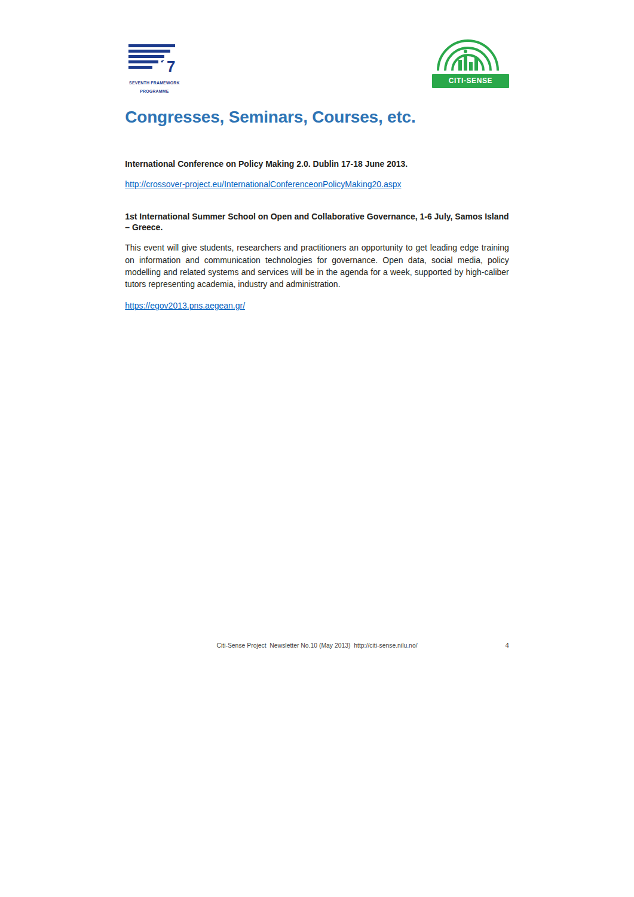7 SEVENTH FRAMEWORK
PROGRAMME
CITI-SENSE
Congresses, Seminars, Courses, etc.
International Conference on Policy Making 2.0. Dublin 17-18 June 2013.
http://crossover-project.eu/InternationalConferenceonPolicyMaking20.aspx
1st International Summer School on Open and Collaborative Governance, 1-6 July, Samos Island – Greece.
This event will give students, researchers and practitioners an opportunity to get leading edge training on information and communication technologies for governance. Open data, social media, policy modelling and related systems and services will be in the agenda for a week, supported by high-caliber tutors representing academia, industry and administration.
https://egov2013.pns.aegean.gr/
Citi-Sense Project Newsletter No.10 (May 2013) http://citi-sense.nilu.no/ 4